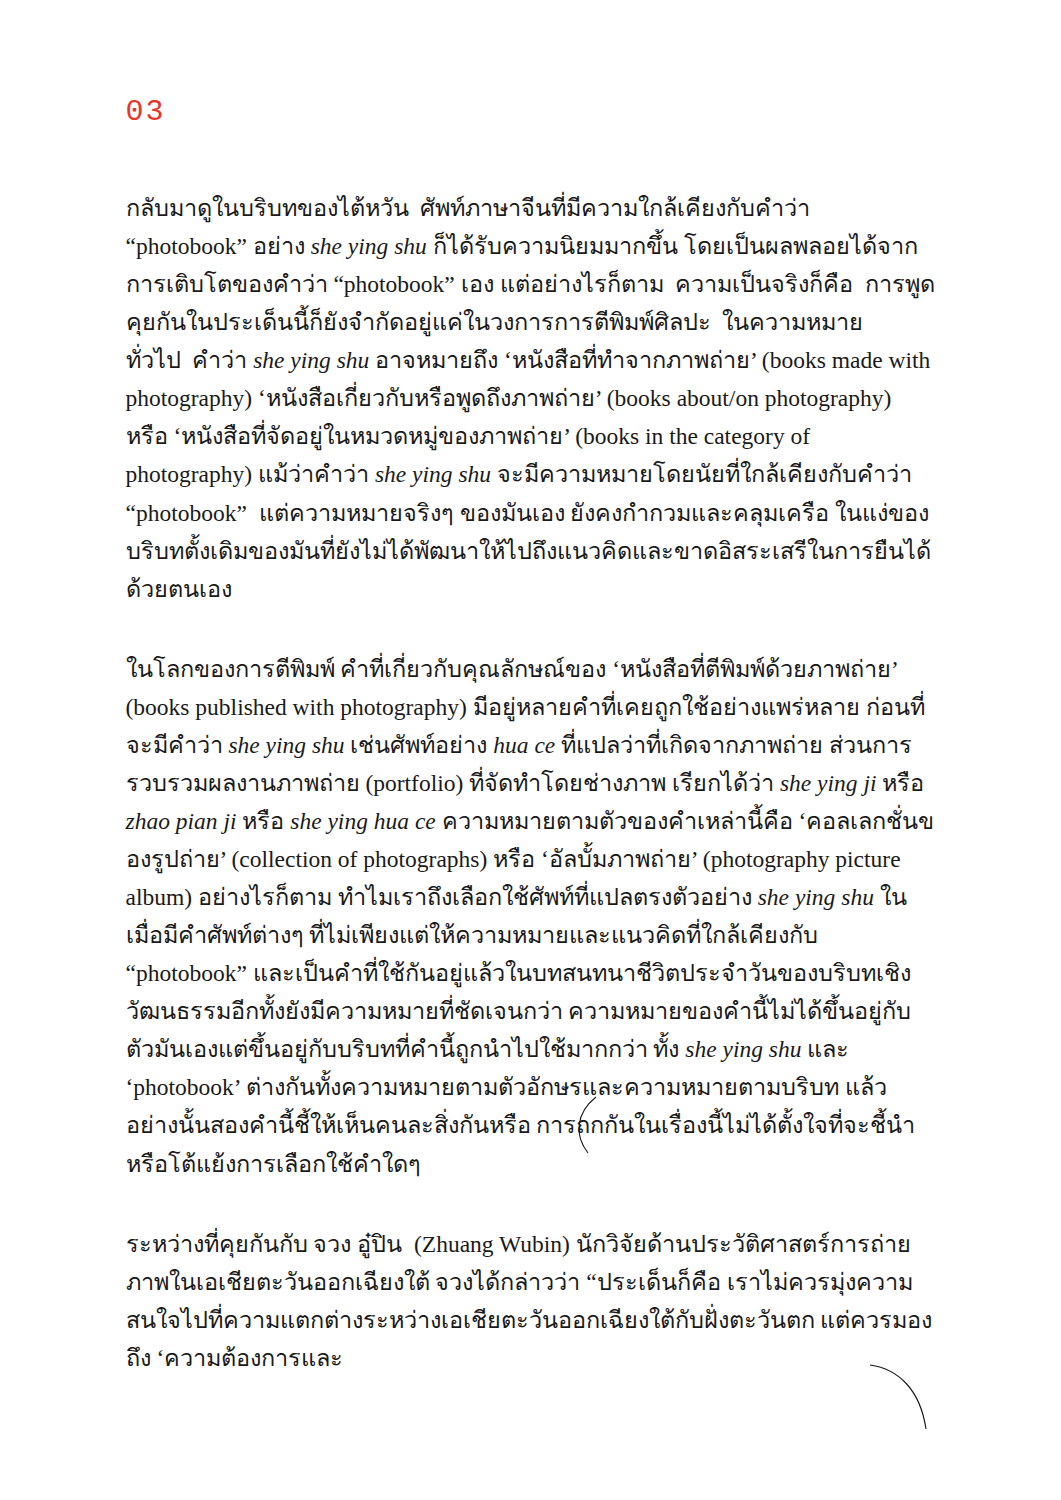03
กลับมาดูในบริบทของไต้หวัน ศัพท์ภาษาจีนที่มีความใกล้เคียงกับคำว่า “photobook” อย่าง she ying shu ก็ได้รับความนิยมมากขึ้น โดยเป็นผลพลอยได้จากการเติบโตของคำว่า “photobook” เอง แต่อย่างไรก็ตาม ความเป็นจริงก็คือ การพูดคุยกันในประเด็นนี้ก็ยังจำกัดอยู่แค่ในวงการการตีพิมพ์ศิลปะ ในความหมายทั่วไป คำว่า she ying shu อาจหมายถึง ‘หนังสือที่ทำจากภาพถ่าย’ (books made with photography) ‘หนังสือเกี่ยวกับหรือพูดถึงภาพถ่าย’ (books about/on photography) หรือ ‘หนังสือที่จัดอยู่ในหมวดหมู่ของภาพถ่าย’ (books in the category of photography) แม้ว่าคำว่า she ying shu จะมีความหมายโดยนัยที่ใกล้เคียงกับคำว่า “photobook” แต่ความหมายจริงๆ ของมันเอง ยังคงกำกวมและคลุมเครือ ในแง่ของบริบทตั้งเดิมของมันที่ยังไม่ได้พัฒนาให้ไปถึงแนวคิดและขาดอิสระเสรีในการยืนได้ด้วยตนเอง
ในโลกของการตีพิมพ์ คำที่เกี่ยวกับคุณลักษณ์ของ ‘หนังสือที่ตีพิมพ์ด้วยภาพถ่าย’ (books published with photography) มีอยู่หลายคำที่เคยถูกใช้อย่างแพร่หลาย ก่อนที่จะมีคำว่า she ying shu เช่นศัพท์อย่าง hua ce ที่แปลว่าที่เกิดจากภาพถ่าย ส่วนการรวบรวมผลงานภาพถ่าย (portfolio) ที่จัดทำโดยช่างภาพ เรียกได้ว่า she ying ji หรือ zhao pian ji หรือ she ying hua ce ความหมายตามตัวของคำเหล่านี้คือ ‘คอลเลกชั่นของรูปถ่าย’ (collection of photographs) หรือ ‘อัลบั้มภาพถ่าย’ (photography picture album) อย่างไรก็ตาม ทำไมเราถึงเลือกใช้ศัพท์ที่แปลตรงตัวอย่าง she ying shu ใน เมื่อมีคำศัพท์ต่างๆ ที่ไม่เพียงแต่ให้ความหมายและแนวคิดที่ใกล้เคียงกับ “photobook” และเป็นคำที่ใช้กันอยู่แล้วในบทสนทนาชีวิตประจำวันของบริบทเชิงวัฒนธรรมอีกทั้งยังมีความหมายที่ชัดเจนกว่า ความหมายของคำนี้ไม่ได้ขึ้นอยู่กับตัวมันเองแต่ขึ้นอยู่กับบริบทที่คำนี้ถูกนำไปใช้มากกว่า ทั้ง she ying shu และ ‘photobook’ ต่างกันทั้งความหมายตามตัวอักษรและความหมายตามบริบท แล้วอย่างนั้นสองคำนี้ชี้ให้เห็นคนละสิ่งกันหรือ การถกกันในเรื่องนี้ไม่ได้ตั้งใจที่จะชี้นำหรือโต้แย้งการเลือกใช้คำใดๆ
ระหว่างที่คุยกันกับ จวง อู๋ปิน (Zhuang Wubin) นักวิจัยด้านประวัติศาสตร์การถ่ายภาพในเอเชียตะวันออกเฉียงใต้ จวงได้กล่าวว่า “ประเด็นก็คือ เราไม่ควรมุ่งความสนใจไปที่ความแตกต่างระหว่างเอเชียตะวันออกเฉียงใต้กับฝั่งตะวันตก แต่ควรมองถึง ‘ความต้องการและ